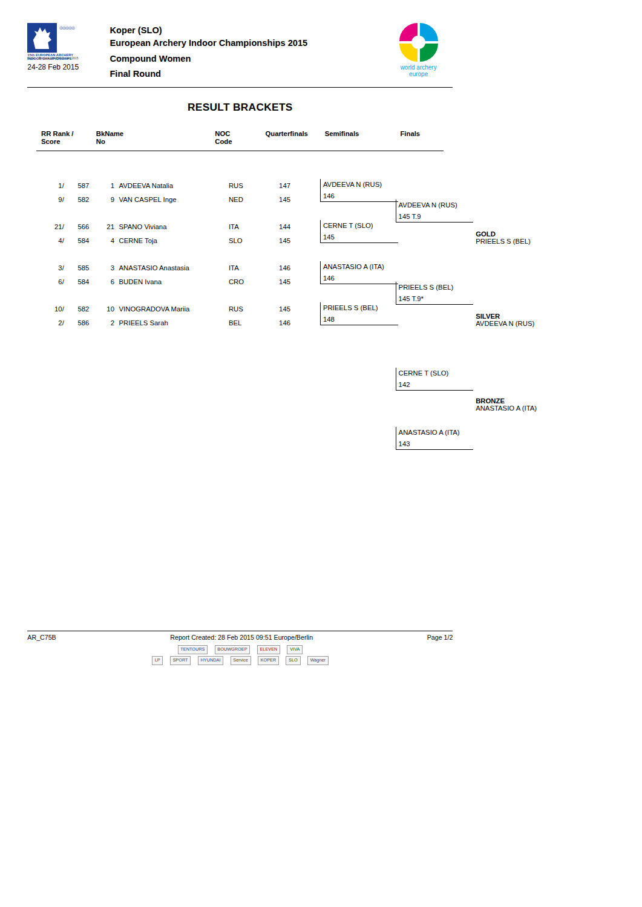◎◎◎◎◎
15th EUROPEAN ARCHERY
INDOOR CHAMPIONSHIPS
Koper – Slovenia, 24-28 February 2015
24-28 Feb 2015
Koper (SLO)
European Archery Indoor Championships 2015
Compound Women
Final Round
world archery
europe
RESULT BRACKETS
RR Rank /
Score
BkName
No
NOC
Code
Quarterfinals
Semifinals
Finals
1/ 587 1 AVDEEVA Natalia RUS 147
9/ 582 9 VAN CASPEL Inge NED 145
21/ 566 21 SPANO Viviana ITA 144
4/ 584 4 CERNE Toja SLO 145
3/ 585 3 ANASTASIO Anastasia ITA 146
6/ 584 6 BUDEN Ivana CRO 145
10/ 582 10 VINOGRADOVA Mariia RUS 145
2/ 586 2 PRIEELS Sarah BEL 146
AVDEEVA N (RUS) 146
CERNE T (SLO) 145
ANASTASIO A (ITA) 146
PRIEELS S (BEL) 148
AVDEEVA N (RUS) 145 T.9
PRIEELS S (BEL) 145 T.9*
GOLD PRIEELS S (BEL)
SILVER AVDEEVA N (RUS)
CERNE T (SLO) 142
ANASTASIO A (ITA) 143
BRONZE ANASTASIO A (ITA)
AR_C75B
Report Created: 28 Feb 2015 09:51 Europe/Berlin
Page 1/2
TENTOURS BOUWGROEP ELEVEN VIVA
LP SPORT HYUNDAI Service KOPER SLO Wagner